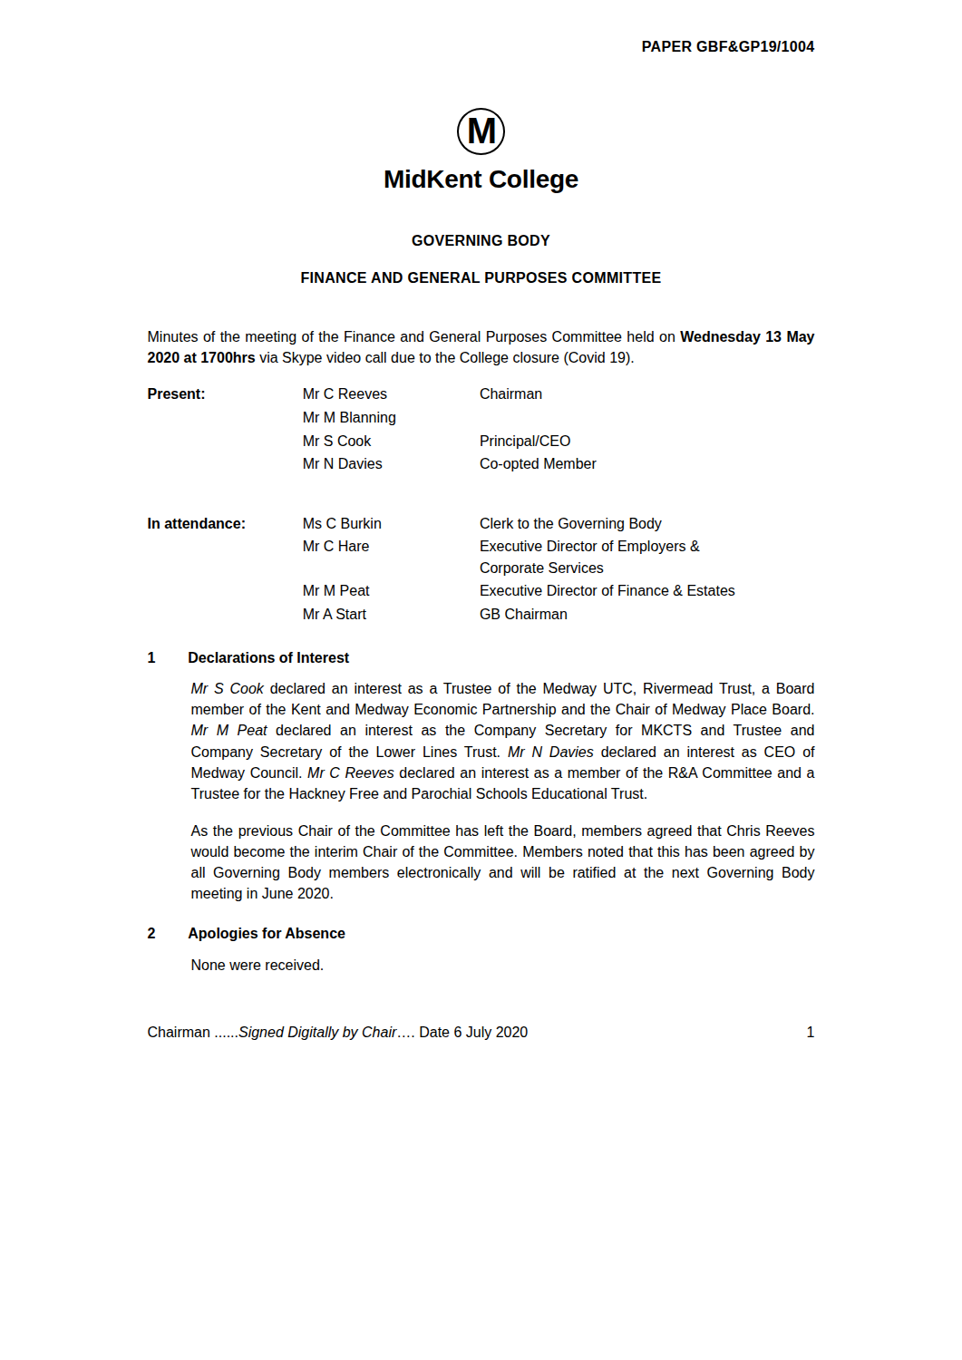PAPER GBF&GP19/1004
M
MidKent College
GOVERNING BODY
FINANCE AND GENERAL PURPOSES COMMITTEE
Minutes of the meeting of the Finance and General Purposes Committee held on Wednesday 13 May 2020 at 1700hrs via Skype video call due to the College closure (Covid 19).
| Present: | Mr C Reeves | Chairman |
| | Mr M Blanning | |
| | Mr S Cook | Principal/CEO |
| | Mr N Davies | Co-opted Member |
| In attendance: | Ms C Burkin | Clerk to the Governing Body |
| | Mr C Hare | Executive Director of Employers & Corporate Services |
| | Mr M Peat | Executive Director of Finance & Estates |
| | Mr A Start | GB Chairman |
1 Declarations of Interest
Mr S Cook declared an interest as a Trustee of the Medway UTC, Rivermead Trust, a Board member of the Kent and Medway Economic Partnership and the Chair of Medway Place Board. Mr M Peat declared an interest as the Company Secretary for MKCTS and Trustee and Company Secretary of the Lower Lines Trust. Mr N Davies declared an interest as CEO of Medway Council. Mr C Reeves declared an interest as a member of the R&A Committee and a Trustee for the Hackney Free and Parochial Schools Educational Trust.
As the previous Chair of the Committee has left the Board, members agreed that Chris Reeves would become the interim Chair of the Committee. Members noted that this has been agreed by all Governing Body members electronically and will be ratified at the next Governing Body meeting in June 2020.
2 Apologies for Absence
None were received.
Chairman ......Signed Digitally by Chair…. Date 6 July 2020 1